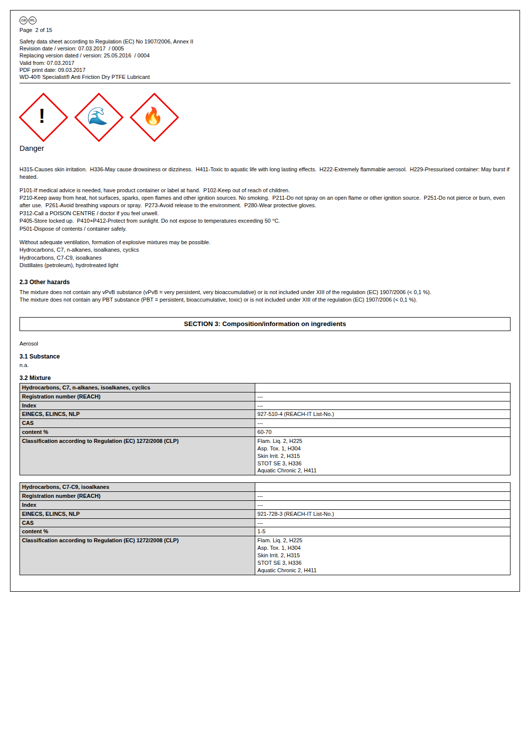GB IRL
Page 2 of 15
Safety data sheet according to Regulation (EC) No 1907/2006, Annex II
Revision date / version: 07.03.2017 / 0005
Replacing version dated / version: 25.05.2016 / 0004
Valid from: 07.03.2017
PDF print date: 09.03.2017
WD-40® Specialist® Anti Friction Dry PTFE Lubricant
! 🌊 🔥
Danger
H315-Causes skin irritation. H336-May cause drowsiness or dizziness. H411-Toxic to aquatic life with long lasting effects. H222-Extremely flammable aerosol. H229-Pressurised container: May burst if heated.
P101-If medical advice is needed, have product container or label at hand. P102-Keep out of reach of children.
P210-Keep away from heat, hot surfaces, sparks, open flames and other ignition sources. No smoking. P211-Do not spray on an open flame or other ignition source. P251-Do not pierce or burn, even after use. P261-Avoid breathing vapours or spray. P273-Avoid release to the environment. P280-Wear protective gloves.
P312-Call a POISON CENTRE / doctor if you feel unwell.
P405-Store locked up. P410+P412-Protect from sunlight. Do not expose to temperatures exceeding 50 °C.
P501-Dispose of contents / container safely.
Without adequate ventilation, formation of explosive mixtures may be possible.
Hydrocarbons, C7, n-alkanes, isoalkanes, cyclics
Hydrocarbons, C7-C9, isoalkanes
Distillates (petroleum), hydrotreated light
2.3 Other hazards
The mixture does not contain any vPvB substance (vPvB = very persistent, very bioaccumulative) or is not included under XIII of the regulation (EC) 1907/2006 (< 0,1 %).
The mixture does not contain any PBT substance (PBT = persistent, bioaccumulative, toxic) or is not included under XIII of the regulation (EC) 1907/2006 (< 0,1 %).
SECTION 3: Composition/information on ingredients
Aerosol
3.1 Substance
n.a.
3.2 Mixture
| Hydrocarbons, C7, n-alkanes, isoalkanes, cyclics | |
| Registration number (REACH) | --- |
| Index | --- |
| EINECS, ELINCS, NLP | 927-510-4 (REACH-IT List-No.) |
| CAS | --- |
| content % | 60-70 |
| Classification according to Regulation (EC) 1272/2008 (CLP) | Flam. Liq. 2, H225 Asp. Tox. 1, H304 Skin Irrit. 2, H315 STOT SE 3, H336 Aquatic Chronic 2, H411 |
| Hydrocarbons, C7-C9, isoalkanes | |
| Registration number (REACH) | --- |
| Index | --- |
| EINECS, ELINCS, NLP | 921-728-3 (REACH-IT List-No.) |
| CAS | --- |
| content % | 1-5 |
| Classification according to Regulation (EC) 1272/2008 (CLP) | Flam. Liq. 2, H225 Asp. Tox. 1, H304 Skin Irrit. 2, H315 STOT SE 3, H336 Aquatic Chronic 2, H411 |